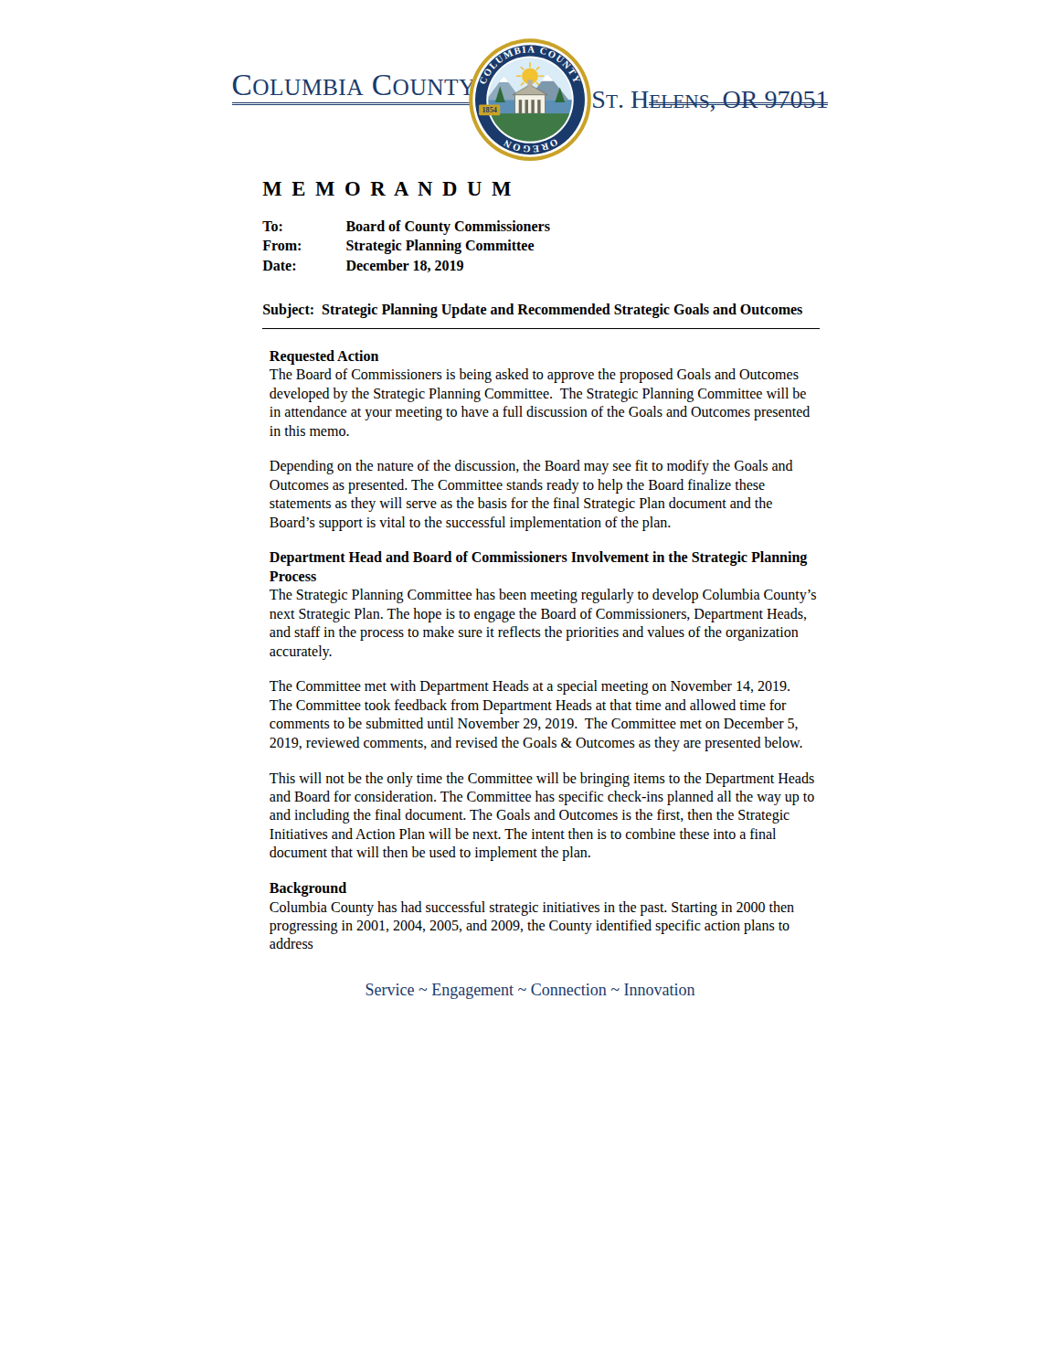COLUMBIA COUNTY
1854 COLUMBIA COUNTY OREGON
ST. HELENS, OR 97051
M E M O R A N D U M
| To: | Board of County Commissioners |
| From: | Strategic Planning Committee |
| Date: | December 18, 2019 |
Subject: Strategic Planning Update and Recommended Strategic Goals and Outcomes
Requested Action
The Board of Commissioners is being asked to approve the proposed Goals and Outcomes developed by the Strategic Planning Committee. The Strategic Planning Committee will be in attendance at your meeting to have a full discussion of the Goals and Outcomes presented in this memo.
Depending on the nature of the discussion, the Board may see fit to modify the Goals and Outcomes as presented. The Committee stands ready to help the Board finalize these statements as they will serve as the basis for the final Strategic Plan document and the Board’s support is vital to the successful implementation of the plan.
Department Head and Board of Commissioners Involvement in the Strategic Planning Process
The Strategic Planning Committee has been meeting regularly to develop Columbia County’s next Strategic Plan. The hope is to engage the Board of Commissioners, Department Heads, and staff in the process to make sure it reflects the priorities and values of the organization accurately.
The Committee met with Department Heads at a special meeting on November 14, 2019. The Committee took feedback from Department Heads at that time and allowed time for comments to be submitted until November 29, 2019. The Committee met on December 5, 2019, reviewed comments, and revised the Goals & Outcomes as they are presented below.
This will not be the only time the Committee will be bringing items to the Department Heads and Board for consideration. The Committee has specific check-ins planned all the way up to and including the final document. The Goals and Outcomes is the first, then the Strategic Initiatives and Action Plan will be next. The intent then is to combine these into a final document that will then be used to implement the plan.
Background
Columbia County has had successful strategic initiatives in the past. Starting in 2000 then progressing in 2001, 2004, 2005, and 2009, the County identified specific action plans to address
Service ~ Engagement ~ Connection ~ Innovation